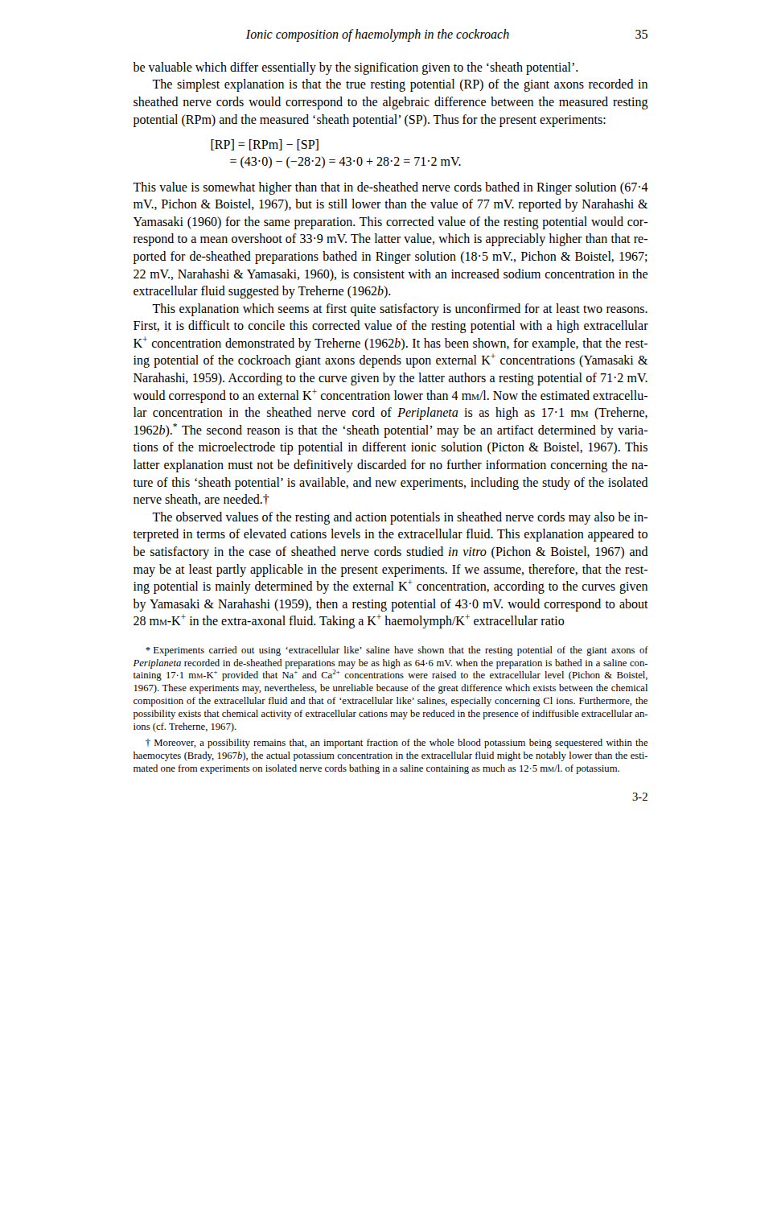Ionic composition of haemolymph in the cockroach 35
be valuable which differ essentially by the signification given to the ‘sheath potential’.
The simplest explanation is that the true resting potential (RP) of the giant axons recorded in sheathed nerve cords would correspond to the algebraic difference between the measured resting potential (RPm) and the measured ‘sheath potential’ (SP). Thus for the present experiments:
[RP] = [RPm] − [SP] = (43·0) − (−28·2) = 43·0 + 28·2 = 71·2 mV.
This value is somewhat higher than that in de-sheathed nerve cords bathed in Ringer solution (67·4 mV., Pichon & Boistel, 1967), but is still lower than the value of 77 mV. reported by Narahashi & Yamasaki (1960) for the same preparation. This corrected value of the resting potential would correspond to a mean overshoot of 33·9 mV. The latter value, which is appreciably higher than that reported for de-sheathed preparations bathed in Ringer solution (18·5 mV., Pichon & Boistel, 1967; 22 mV., Narahashi & Yamasaki, 1960), is consistent with an increased sodium concentration in the extracellular fluid suggested by Treherne (1962b).
This explanation which seems at first quite satisfactory is unconfirmed for at least two reasons. First, it is difficult to concile this corrected value of the resting potential with a high extracellular K+ concentration demonstrated by Treherne (1962b). It has been shown, for example, that the resting potential of the cockroach giant axons depends upon external K+ concentrations (Yamasaki & Narahashi, 1959). According to the curve given by the latter authors a resting potential of 71·2 mV. would correspond to an external K+ concentration lower than 4 mm/l. Now the estimated extracellular concentration in the sheathed nerve cord of Periplaneta is as high as 17·1 mm (Treherne, 1962b).* The second reason is that the ‘sheath potential’ may be an artifact determined by variations of the microelectrode tip potential in different ionic solution (Picton & Boistel, 1967). This latter explanation must not be definitively discarded for no further information concerning the nature of this ‘sheath potential’ is available, and new experiments, including the study of the isolated nerve sheath, are needed.†
The observed values of the resting and action potentials in sheathed nerve cords may also be interpreted in terms of elevated cations levels in the extracellular fluid. This explanation appeared to be satisfactory in the case of sheathed nerve cords studied in vitro (Pichon & Boistel, 1967) and may be at least partly applicable in the present experiments. If we assume, therefore, that the resting potential is mainly determined by the external K+ concentration, according to the curves given by Yamasaki & Narahashi (1959), then a resting potential of 43·0 mV. would correspond to about 28 mm-K+ in the extra-axonal fluid. Taking a K+ haemolymph/K+ extracellular ratio
*Experiments carried out using ‘extracellular like’ saline have shown that the resting potential of the giant axons of Periplaneta recorded in de-sheathed preparations may be as high as 64·6 mV. when the preparation is bathed in a saline containing 17·1 mm-K+ provided that Na+ and Ca2+ concentrations were raised to the extracellular level (Pichon & Boistel, 1967). These experiments may, nevertheless, be unreliable because of the great difference which exists between the chemical composition of the extracellular fluid and that of ‘extracellular like’ salines, especially concerning Cl ions. Furthermore, the possibility exists that chemical activity of extracellular cations may be reduced in the presence of indiffusible extracellular anions (cf. Treherne, 1967).
†Moreover, a possibility remains that, an important fraction of the whole blood potassium being sequestered within the haemocytes (Brady, 1967b), the actual potassium concentration in the extracellular fluid might be notably lower than the estimated one from experiments on isolated nerve cords bathing in a saline containing as much as 12·5 mm/l. of potassium.
3-2